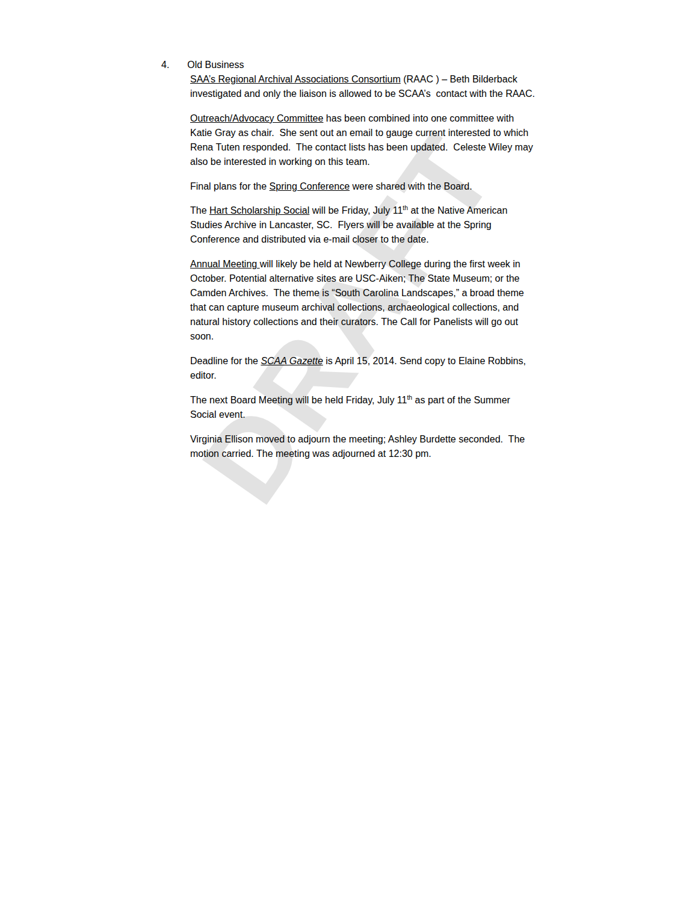DRAFT
4. Old Business
SAA’s Regional Archival Associations Consortium (RAAC ) – Beth Bilderback investigated and only the liaison is allowed to be SCAA’s contact with the RAAC.
Outreach/Advocacy Committee has been combined into one committee with Katie Gray as chair. She sent out an email to gauge current interested to which Rena Tuten responded. The contact lists has been updated. Celeste Wiley may also be interested in working on this team.
Final plans for the Spring Conference were shared with the Board.
The Hart Scholarship Social will be Friday, July 11th at the Native American Studies Archive in Lancaster, SC. Flyers will be available at the Spring Conference and distributed via e-mail closer to the date.
Annual Meeting will likely be held at Newberry College during the first week in October. Potential alternative sites are USC-Aiken; The State Museum; or the Camden Archives. The theme is “South Carolina Landscapes,” a broad theme that can capture museum archival collections, archaeological collections, and natural history collections and their curators. The Call for Panelists will go out soon.
Deadline for the SCAA Gazette is April 15, 2014. Send copy to Elaine Robbins, editor.
The next Board Meeting will be held Friday, July 11th as part of the Summer Social event.
Virginia Ellison moved to adjourn the meeting; Ashley Burdette seconded. The motion carried. The meeting was adjourned at 12:30 pm.